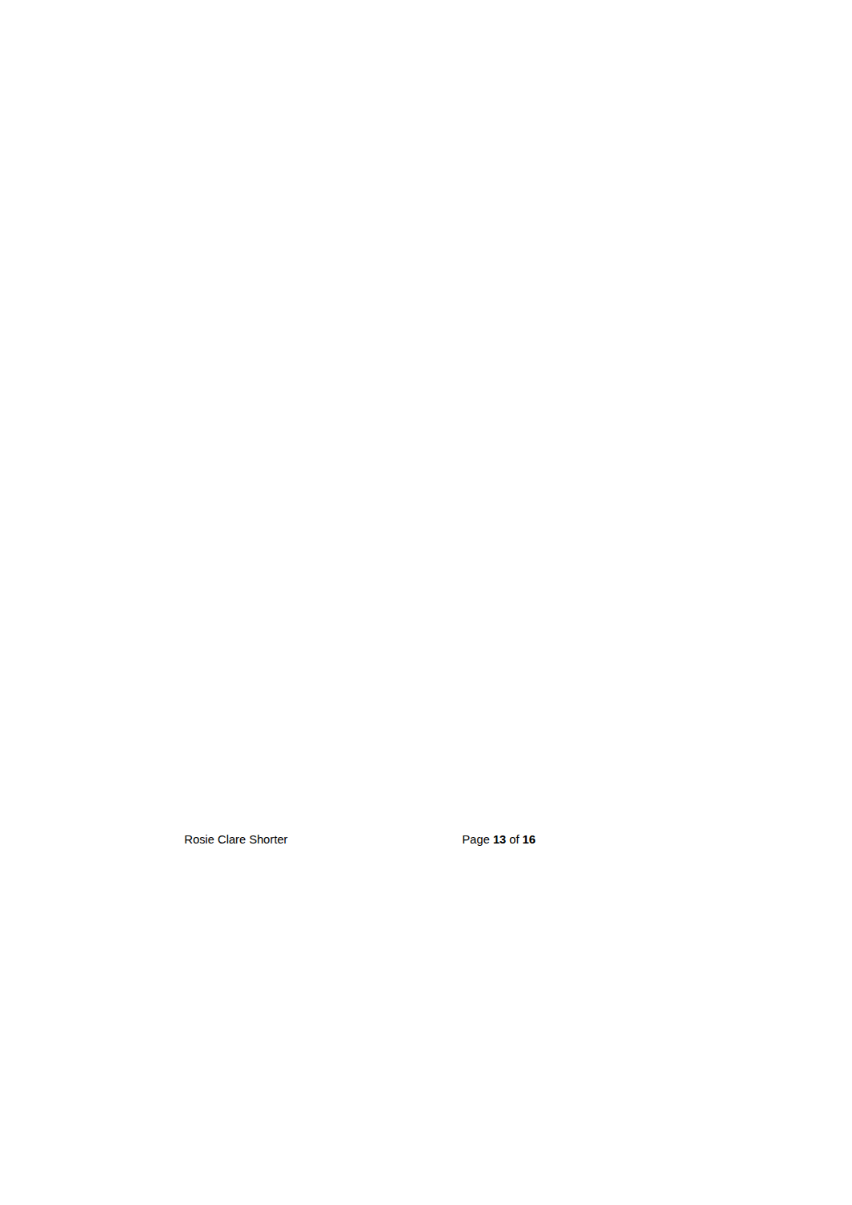Rosie Clare Shorter Page 13 of 16